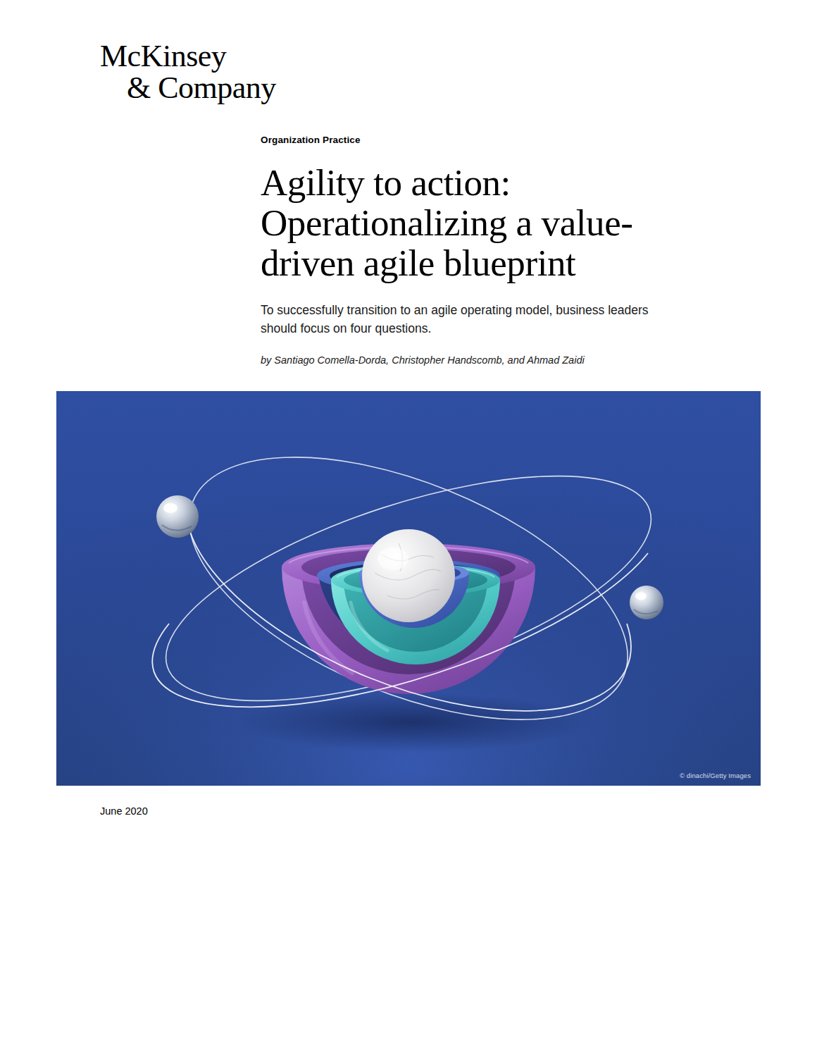McKinsey & Company
Organization Practice
Agility to action: Operationalizing a value-driven agile blueprint
To successfully transition to an agile operating model, business leaders should focus on four questions.
by Santiago Comella-Dorda, Christopher Handscomb, and Ahmad Zaidi
© dinachi/Getty Images
June 2020